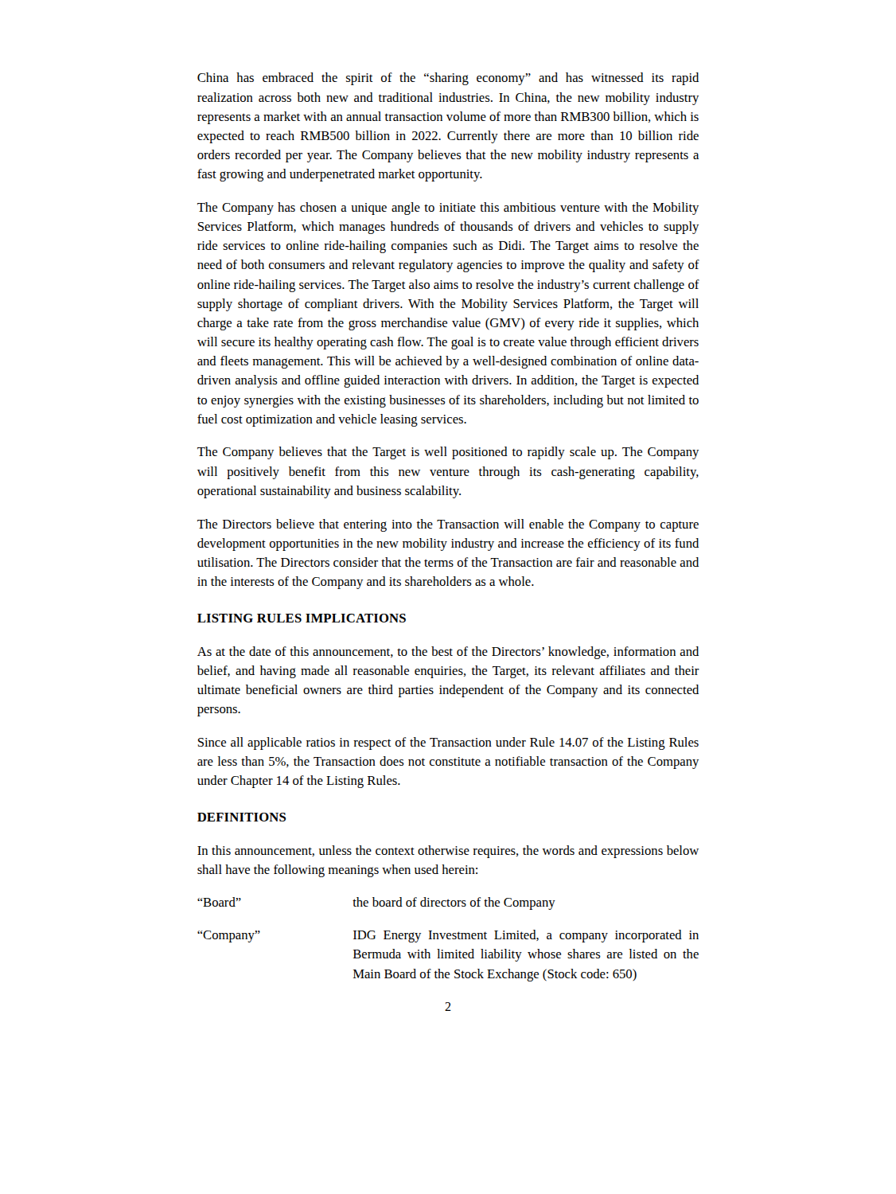China has embraced the spirit of the “sharing economy” and has witnessed its rapid realization across both new and traditional industries. In China, the new mobility industry represents a market with an annual transaction volume of more than RMB300 billion, which is expected to reach RMB500 billion in 2022. Currently there are more than 10 billion ride orders recorded per year. The Company believes that the new mobility industry represents a fast growing and underpenetrated market opportunity.
The Company has chosen a unique angle to initiate this ambitious venture with the Mobility Services Platform, which manages hundreds of thousands of drivers and vehicles to supply ride services to online ride-hailing companies such as Didi. The Target aims to resolve the need of both consumers and relevant regulatory agencies to improve the quality and safety of online ride-hailing services. The Target also aims to resolve the industry’s current challenge of supply shortage of compliant drivers. With the Mobility Services Platform, the Target will charge a take rate from the gross merchandise value (GMV) of every ride it supplies, which will secure its healthy operating cash flow. The goal is to create value through efficient drivers and fleets management. This will be achieved by a well-designed combination of online data-driven analysis and offline guided interaction with drivers. In addition, the Target is expected to enjoy synergies with the existing businesses of its shareholders, including but not limited to fuel cost optimization and vehicle leasing services.
The Company believes that the Target is well positioned to rapidly scale up. The Company will positively benefit from this new venture through its cash-generating capability, operational sustainability and business scalability.
The Directors believe that entering into the Transaction will enable the Company to capture development opportunities in the new mobility industry and increase the efficiency of its fund utilisation. The Directors consider that the terms of the Transaction are fair and reasonable and in the interests of the Company and its shareholders as a whole.
LISTING RULES IMPLICATIONS
As at the date of this announcement, to the best of the Directors’ knowledge, information and belief, and having made all reasonable enquiries, the Target, its relevant affiliates and their ultimate beneficial owners are third parties independent of the Company and its connected persons.
Since all applicable ratios in respect of the Transaction under Rule 14.07 of the Listing Rules are less than 5%, the Transaction does not constitute a notifiable transaction of the Company under Chapter 14 of the Listing Rules.
DEFINITIONS
In this announcement, unless the context otherwise requires, the words and expressions below shall have the following meanings when used herein:
| “Board” | the board of directors of the Company |
| “Company” | IDG Energy Investment Limited, a company incorporated in Bermuda with limited liability whose shares are listed on the Main Board of the Stock Exchange (Stock code: 650) |
2